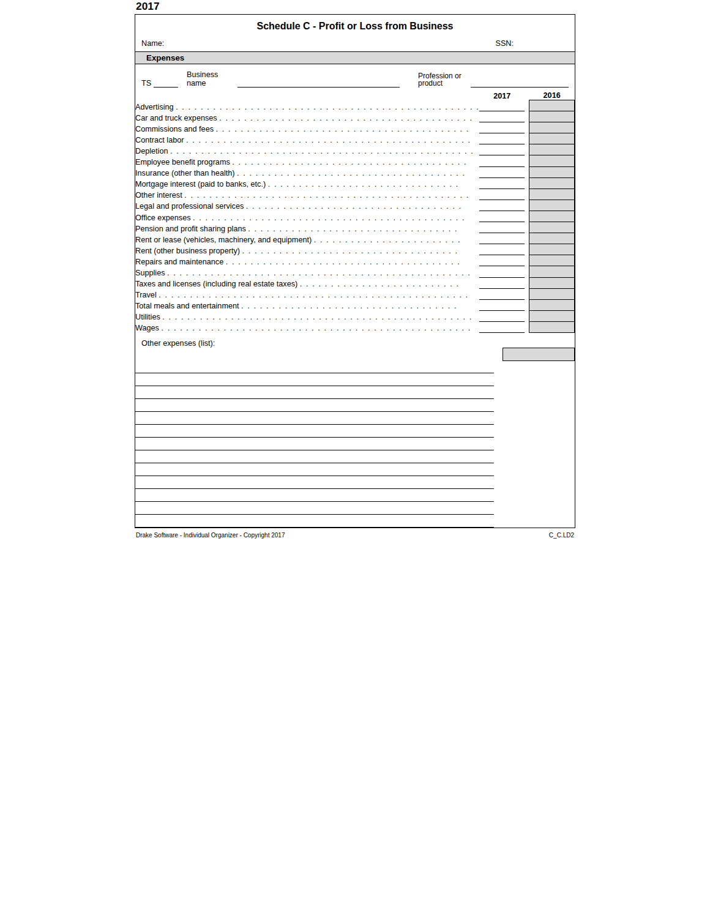2017
Schedule C - Profit or Loss from Business
Name:
SSN:
Expenses
TS Business name Profession or
product
| | 2017 | | 2016 |
| Advertising . . . . . . . . . . . . . . . . . . . . . . . . . . . . . . . . . . . . . . . . . . . . . . . . . | | | |
| Car and truck expenses . . . . . . . . . . . . . . . . . . . . . . . . . . . . . . . . . . . . . . . . . | | | |
| Commissions and fees . . . . . . . . . . . . . . . . . . . . . . . . . . . . . . . . . . . . . . . . . | | | |
| Contract labor . . . . . . . . . . . . . . . . . . . . . . . . . . . . . . . . . . . . . . . . . . . . . . | | | |
| Depletion . . . . . . . . . . . . . . . . . . . . . . . . . . . . . . . . . . . . . . . . . . . . . . . . . | | | |
| Employee benefit programs . . . . . . . . . . . . . . . . . . . . . . . . . . . . . . . . . . . . . . | | | |
| Insurance (other than health) . . . . . . . . . . . . . . . . . . . . . . . . . . . . . . . . . . . . . | | | |
| Mortgage interest (paid to banks, etc.) . . . . . . . . . . . . . . . . . . . . . . . . . . . . . . . | | | |
| Other interest . . . . . . . . . . . . . . . . . . . . . . . . . . . . . . . . . . . . . . . . . . . . . . | | | |
| Legal and professional services . . . . . . . . . . . . . . . . . . . . . . . . . . . . . . . . . . . | | | |
| Office expenses . . . . . . . . . . . . . . . . . . . . . . . . . . . . . . . . . . . . . . . . . . . . | | | |
| Pension and profit sharing plans . . . . . . . . . . . . . . . . . . . . . . . . . . . . . . . . . . | | | |
| Rent or lease (vehicles, machinery, and equipment) . . . . . . . . . . . . . . . . . . . . . . . . | | | |
| Rent (other business property) . . . . . . . . . . . . . . . . . . . . . . . . . . . . . . . . . . . | | | |
| Repairs and maintenance . . . . . . . . . . . . . . . . . . . . . . . . . . . . . . . . . . . . . . | | | |
| Supplies . . . . . . . . . . . . . . . . . . . . . . . . . . . . . . . . . . . . . . . . . . . . . . . . . | | | |
| Taxes and licenses (including real estate taxes) . . . . . . . . . . . . . . . . . . . . . . . . . . | | | |
| Travel . . . . . . . . . . . . . . . . . . . . . . . . . . . . . . . . . . . . . . . . . . . . . . . . . . | | | |
| Total meals and entertainment . . . . . . . . . . . . . . . . . . . . . . . . . . . . . . . . . . . | | | |
| Utilities . . . . . . . . . . . . . . . . . . . . . . . . . . . . . . . . . . . . . . . . . . . . . . . . . . | | | |
| Wages . . . . . . . . . . . . . . . . . . . . . . . . . . . . . . . . . . . . . . . . . . . . . . . . . . | | | |
Other expenses (list):
Drake Software - Individual Organizer - Copyright 2017
C_C.LD2